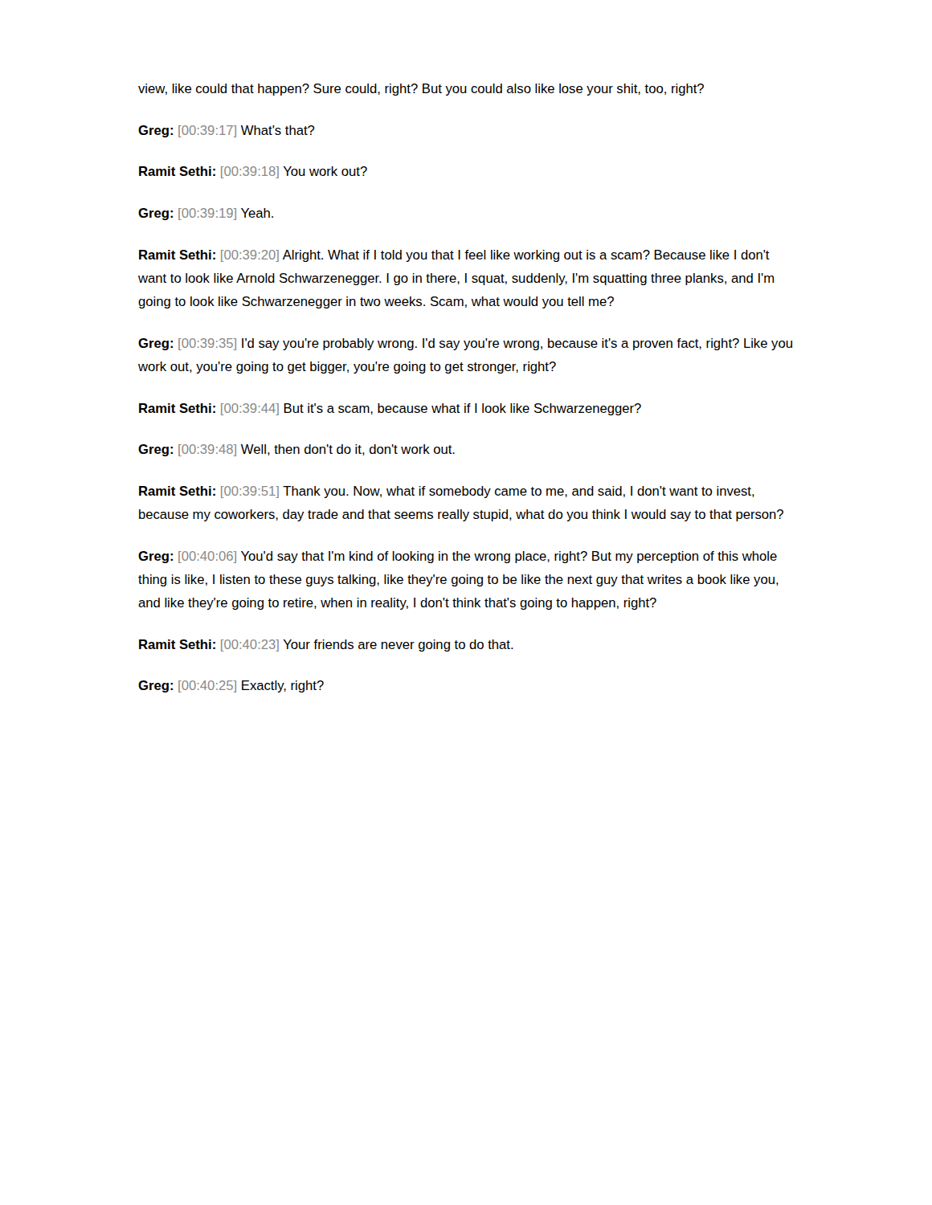view, like could that happen? Sure could, right? But you could also like lose your shit, too, right?
Greg: [00:39:17] What's that?
Ramit Sethi: [00:39:18] You work out?
Greg: [00:39:19] Yeah.
Ramit Sethi: [00:39:20] Alright. What if I told you that I feel like working out is a scam? Because like I don't want to look like Arnold Schwarzenegger. I go in there, I squat, suddenly, I'm squatting three planks, and I'm going to look like Schwarzenegger in two weeks. Scam, what would you tell me?
Greg: [00:39:35] I'd say you're probably wrong. I'd say you're wrong, because it's a proven fact, right? Like you work out, you're going to get bigger, you're going to get stronger, right?
Ramit Sethi: [00:39:44] But it's a scam, because what if I look like Schwarzenegger?
Greg: [00:39:48] Well, then don't do it, don't work out.
Ramit Sethi: [00:39:51] Thank you. Now, what if somebody came to me, and said, I don't want to invest, because my coworkers, day trade and that seems really stupid, what do you think I would say to that person?
Greg: [00:40:06] You'd say that I'm kind of looking in the wrong place, right? But my perception of this whole thing is like, I listen to these guys talking, like they're going to be like the next guy that writes a book like you, and like they're going to retire, when in reality, I don't think that's going to happen, right?
Ramit Sethi: [00:40:23] Your friends are never going to do that.
Greg: [00:40:25] Exactly, right?